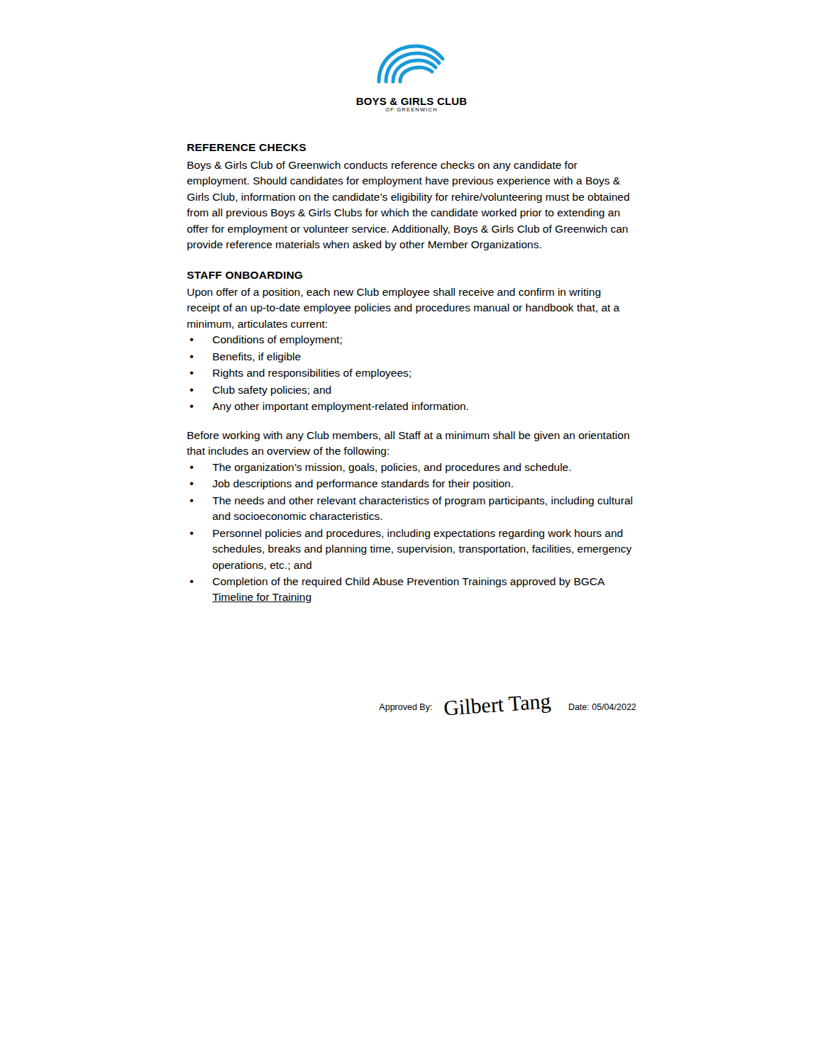BOYS & GIRLS CLUB
OF GREENWICH
REFERENCE CHECKS
Boys & Girls Club of Greenwich conducts reference checks on any candidate for employment. Should candidates for employment have previous experience with a Boys & Girls Club, information on the candidate’s eligibility for rehire/volunteering must be obtained from all previous Boys & Girls Clubs for which the candidate worked prior to extending an offer for employment or volunteer service. Additionally, Boys & Girls Club of Greenwich can provide reference materials when asked by other Member Organizations.
STAFF ONBOARDING
Upon offer of a position, each new Club employee shall receive and confirm in writing receipt of an up-to-date employee policies and procedures manual or handbook that, at a minimum, articulates current:
Conditions of employment;
Benefits, if eligible
Rights and responsibilities of employees;
Club safety policies; and
Any other important employment-related information.
Before working with any Club members, all Staff at a minimum shall be given an orientation that includes an overview of the following:
The organization’s mission, goals, policies, and procedures and schedule.
Job descriptions and performance standards for their position.
The needs and other relevant characteristics of program participants, including cultural and socioeconomic characteristics.
Personnel policies and procedures, including expectations regarding work hours and schedules, breaks and planning time, supervision, transportation, facilities, emergency operations, etc.; and
Completion of the required Child Abuse Prevention Trainings approved by BGCA Timeline for Training
Approved By: Gilbert Tang Date: 05/04/2022